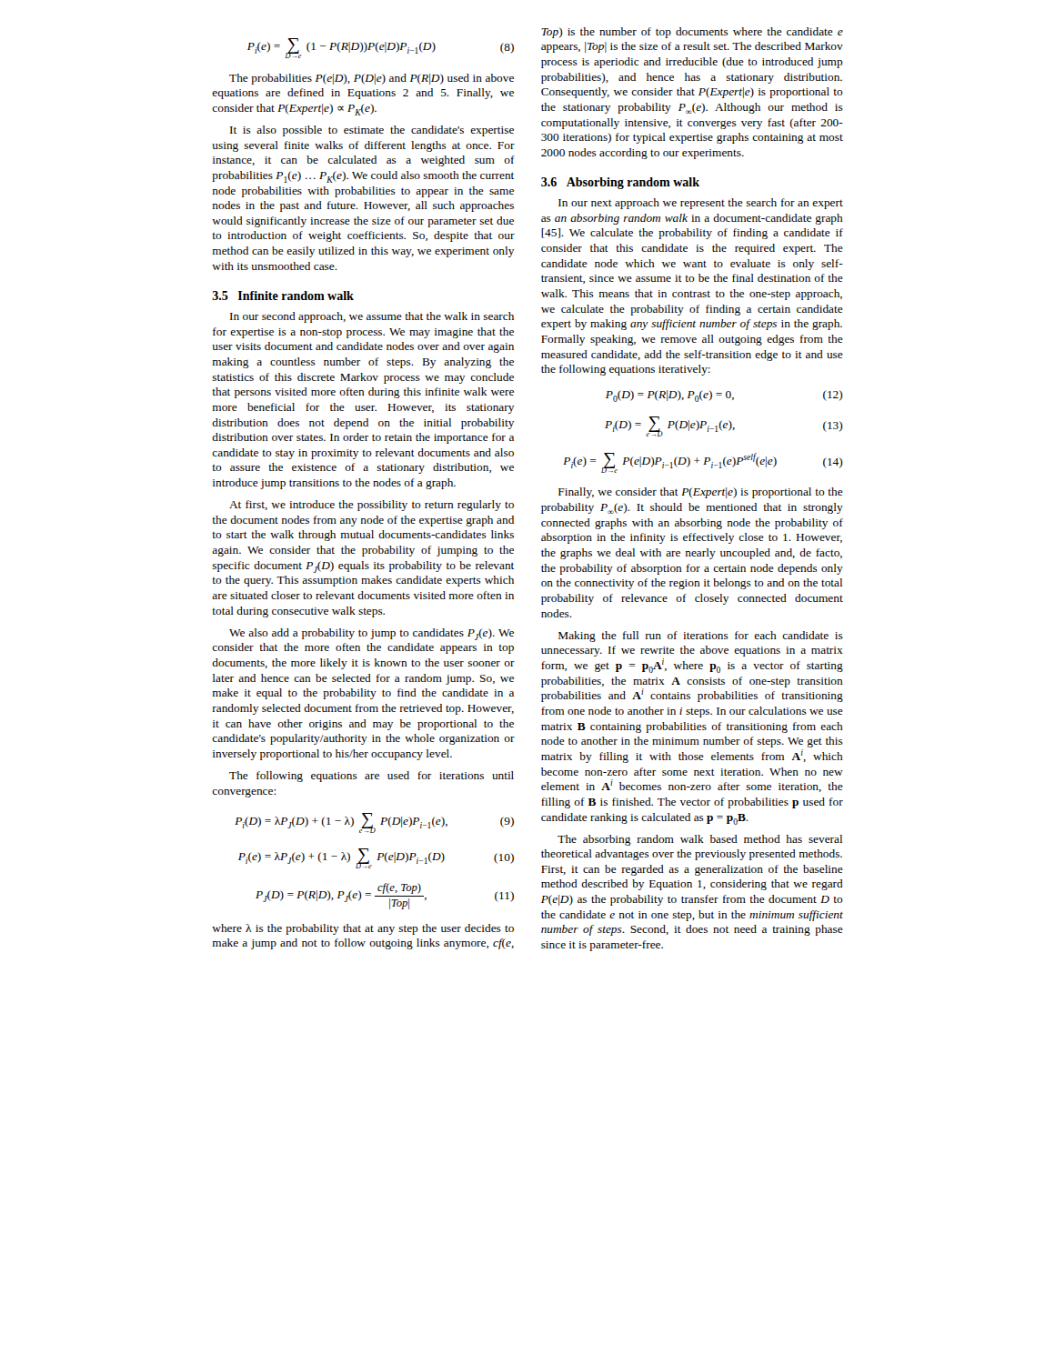Pi(e) = ∑D→e (1 − P(R|D))P(e|D)Pi−1(D) (8)
The probabilities P(e|D), P(D|e) and P(R|D) used in above equations are defined in Equations 2 and 5. Finally, we consider that P(Expert|e) ∝ PK(e).
It is also possible to estimate the candidate's expertise using several finite walks of different lengths at once. For instance, it can be calculated as a weighted sum of probabilities P1(e) … PK(e). We could also smooth the current node probabilities with probabilities to appear in the same nodes in the past and future. However, all such approaches would significantly increase the size of our parameter set due to introduction of weight coefficients. So, despite that our method can be easily utilized in this way, we experiment only with its unsmoothed case.
3.5 Infinite random walk
In our second approach, we assume that the walk in search for expertise is a non-stop process. We may imagine that the user visits document and candidate nodes over and over again making a countless number of steps. By analyzing the statistics of this discrete Markov process we may conclude that persons visited more often during this infinite walk were more beneficial for the user. However, its stationary distribution does not depend on the initial probability distribution over states. In order to retain the importance for a candidate to stay in proximity to relevant documents and also to assure the existence of a stationary distribution, we introduce jump transitions to the nodes of a graph.
At first, we introduce the possibility to return regularly to the document nodes from any node of the expertise graph and to start the walk through mutual documents-candidates links again. We consider that the probability of jumping to the specific document PJ(D) equals its probability to be relevant to the query. This assumption makes candidate experts which are situated closer to relevant documents visited more often in total during consecutive walk steps.
We also add a probability to jump to candidates PJ(e). We consider that the more often the candidate appears in top documents, the more likely it is known to the user sooner or later and hence can be selected for a random jump. So, we make it equal to the probability to find the candidate in a randomly selected document from the retrieved top. However, it can have other origins and may be proportional to the candidate's popularity/authority in the whole organization or inversely proportional to his/her occupancy level.
The following equations are used for iterations until convergence:
Pi(D) = λPJ(D) + (1 − λ) ∑e→D P(D|e)Pi−1(e), (9)
Pi(e) = λPJ(e) + (1 − λ) ∑D→e P(e|D)Pi−1(D) (10)
PJ(D) = P(R|D), PJ(e) = cf(e, Top)|Top|, (11)
where λ is the probability that at any step the user decides to make a jump and not to follow outgoing links anymore, cf(e, Top) is the number of top documents where the candidate e appears, |Top| is the size of a result set. The described Markov process is aperiodic and irreducible (due to introduced jump probabilities), and hence has a stationary distribution. Consequently, we consider that P(Expert|e) is proportional to the stationary probability P∞(e). Although our method is computationally intensive, it converges very fast (after 200-300 iterations) for typical expertise graphs containing at most 2000 nodes according to our experiments.
3.6 Absorbing random walk
In our next approach we represent the search for an expert as an absorbing random walk in a document-candidate graph [45]. We calculate the probability of finding a candidate if consider that this candidate is the required expert. The candidate node which we want to evaluate is only self-transient, since we assume it to be the final destination of the walk. This means that in contrast to the one-step approach, we calculate the probability of finding a certain candidate expert by making any sufficient number of steps in the graph. Formally speaking, we remove all outgoing edges from the measured candidate, add the self-transition edge to it and use the following equations iteratively:
P0(D) = P(R|D), P0(e) = 0, (12)
Pi(D) = ∑e→D P(D|e)Pi−1(e), (13)
Pi(e) = ∑D→e P(e|D)Pi−1(D) + Pi−1(e)Pself(e|e) (14)
Finally, we consider that P(Expert|e) is proportional to the probability P∞(e). It should be mentioned that in strongly connected graphs with an absorbing node the probability of absorption in the infinity is effectively close to 1. However, the graphs we deal with are nearly uncoupled and, de facto, the probability of absorption for a certain node depends only on the connectivity of the region it belongs to and on the total probability of relevance of closely connected document nodes.
Making the full run of iterations for each candidate is unnecessary. If we rewrite the above equations in a matrix form, we get p = p0Ai, where p0 is a vector of starting probabilities, the matrix A consists of one-step transition probabilities and Ai contains probabilities of transitioning from one node to another in i steps. In our calculations we use matrix B containing probabilities of transitioning from each node to another in the minimum number of steps. We get this matrix by filling it with those elements from Ai, which become non-zero after some next iteration. When no new element in Ai becomes non-zero after some iteration, the filling of B is finished. The vector of probabilities p used for candidate ranking is calculated as p = p0B.
The absorbing random walk based method has several theoretical advantages over the previously presented methods. First, it can be regarded as a generalization of the baseline method described by Equation 1, considering that we regard P(e|D) as the probability to transfer from the document D to the candidate e not in one step, but in the minimum sufficient number of steps. Second, it does not need a training phase since it is parameter-free.